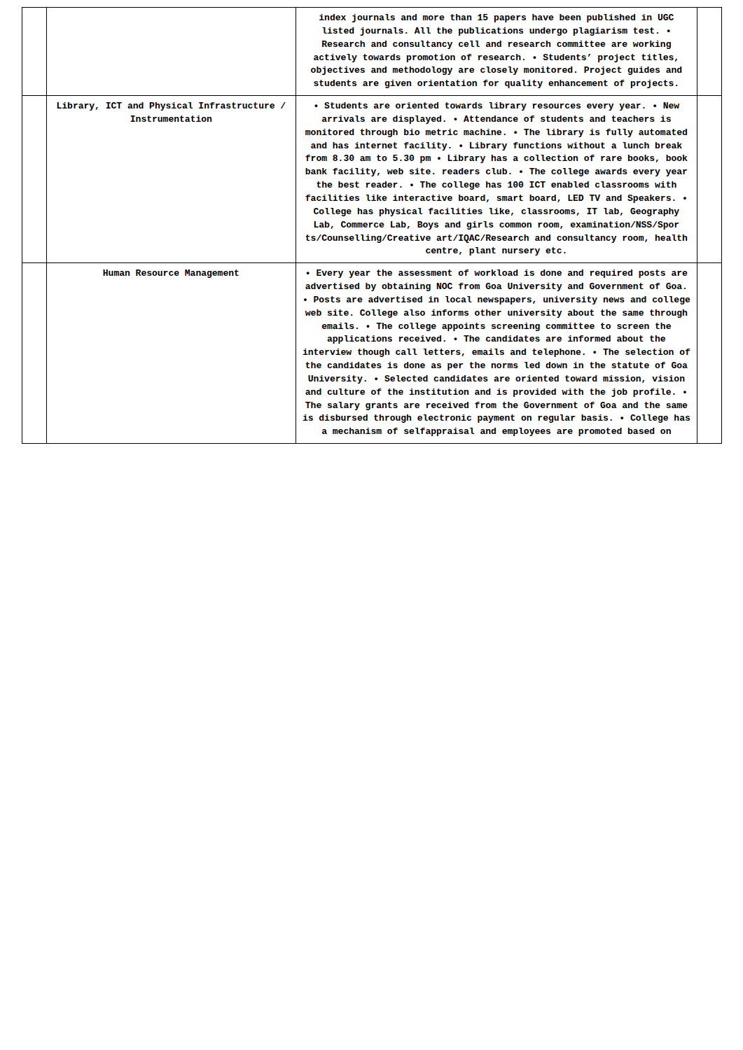| | | index journals and more than 15 papers have been published in UGC listed journals. All the publications undergo plagiarism test. • Research and consultancy cell and research committee are working actively towards promotion of research. • Students’ project titles, objectives and methodology are closely monitored. Project guides and students are given orientation for quality enhancement of projects. | |
| | Library, ICT and Physical Infrastructure / Instrumentation | • Students are oriented towards library resources every year. • New arrivals are displayed. • Attendance of students and teachers is monitored through bio metric machine. • The library is fully automated and has internet facility. • Library functions without a lunch break from 8.30 am to 5.30 pm • Library has a collection of rare books, book bank facility, web site. readers club. • The college awards every year the best reader. • The college has 100 ICT enabled classrooms with facilities like interactive board, smart board, LED TV and Speakers. • College has physical facilities like, classrooms, IT lab, Geography Lab, Commerce Lab, Boys and girls common room, examination/NSS/Spor ts/Counselling/Creative art/IQAC/Research and consultancy room, health centre, plant nursery etc. | |
| | Human Resource Management | • Every year the assessment of workload is done and required posts are advertised by obtaining NOC from Goa University and Government of Goa. • Posts are advertised in local newspapers, university news and college web site. College also informs other university about the same through emails. • The college appoints screening committee to screen the applications received. • The candidates are informed about the interview though call letters, emails and telephone. • The selection of the candidates is done as per the norms led down in the statute of Goa University. • Selected candidates are oriented toward mission, vision and culture of the institution and is provided with the job profile. • The salary grants are received from the Government of Goa and the same is disbursed through electronic payment on regular basis. • College has a mechanism of selfappraisal and employees are promoted based on | |